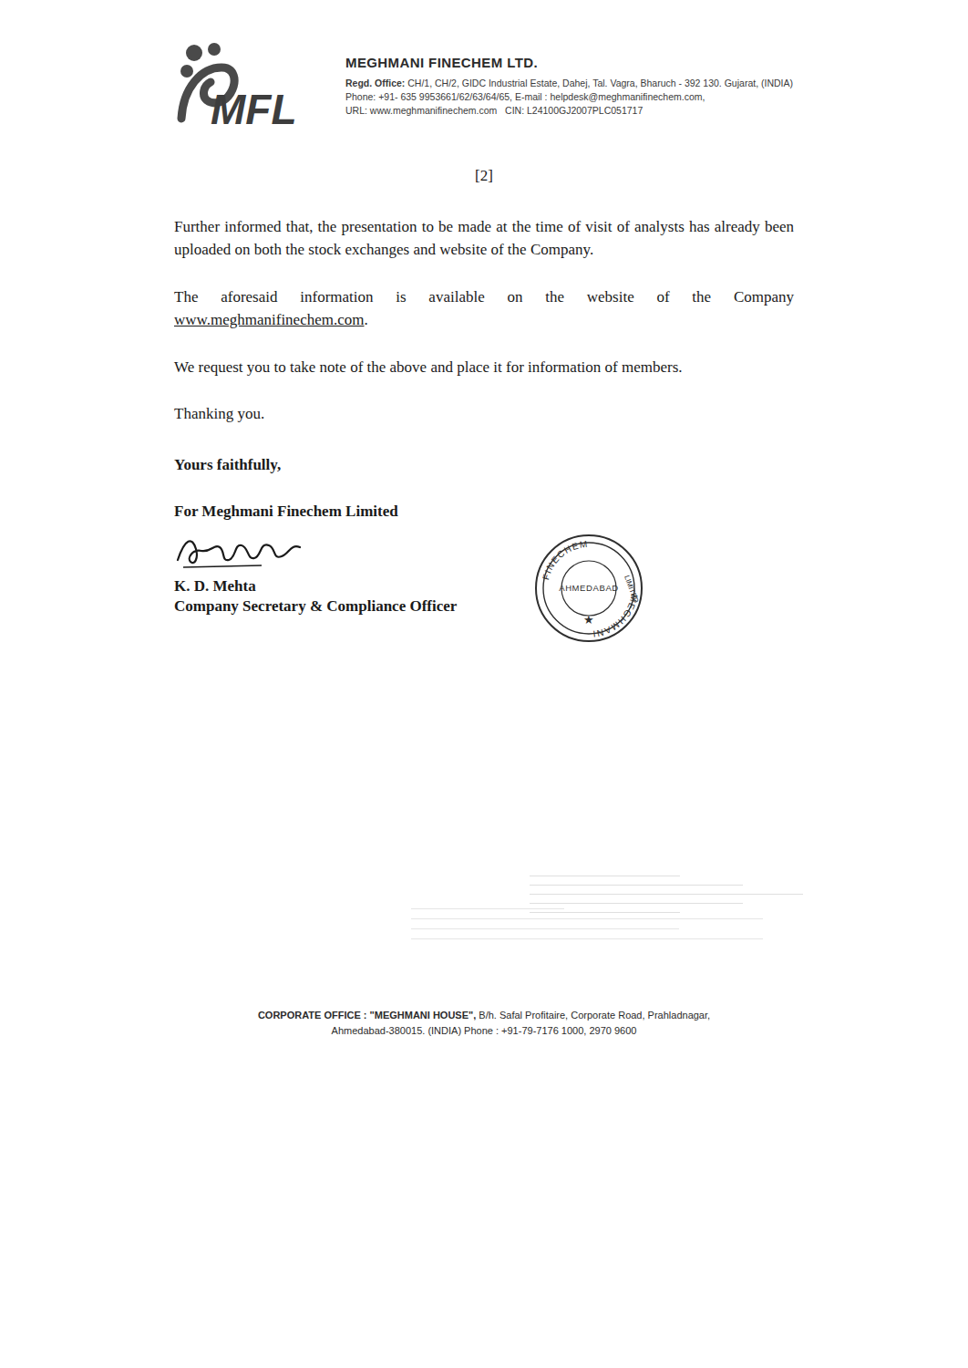MFL
MEGHMANI FINECHEM LTD.
Regd. Office: CH/1, CH/2, GIDC Industrial Estate, Dahej, Tal. Vagra, Bharuch - 392 130. Gujarat, (INDIA)
Phone: +91- 635 9953661/62/63/64/65, E-mail : helpdesk@meghmanifinechem.com,
URL: www.meghmanifinechem.com CIN: L24100GJ2007PLC051717
[2]
Further informed that, the presentation to be made at the time of visit of analysts has already been uploaded on both the stock exchanges and website of the Company.
The aforesaid information is available on the website of the Company www.meghmanifinechem.com.
We request you to take note of the above and place it for information of members.
Thanking you.
Yours faithfully,
For Meghmani Finechem Limited
K. D. Mehta
Company Secretary & Compliance Officer
FINECHEM MEGHMANI AHMEDABAD ★ LIMITED
CORPORATE OFFICE : "MEGHMANI HOUSE", B/h. Safal Profitaire, Corporate Road, Prahladnagar,
Ahmedabad-380015. (INDIA) Phone : +91-79-7176 1000, 2970 9600